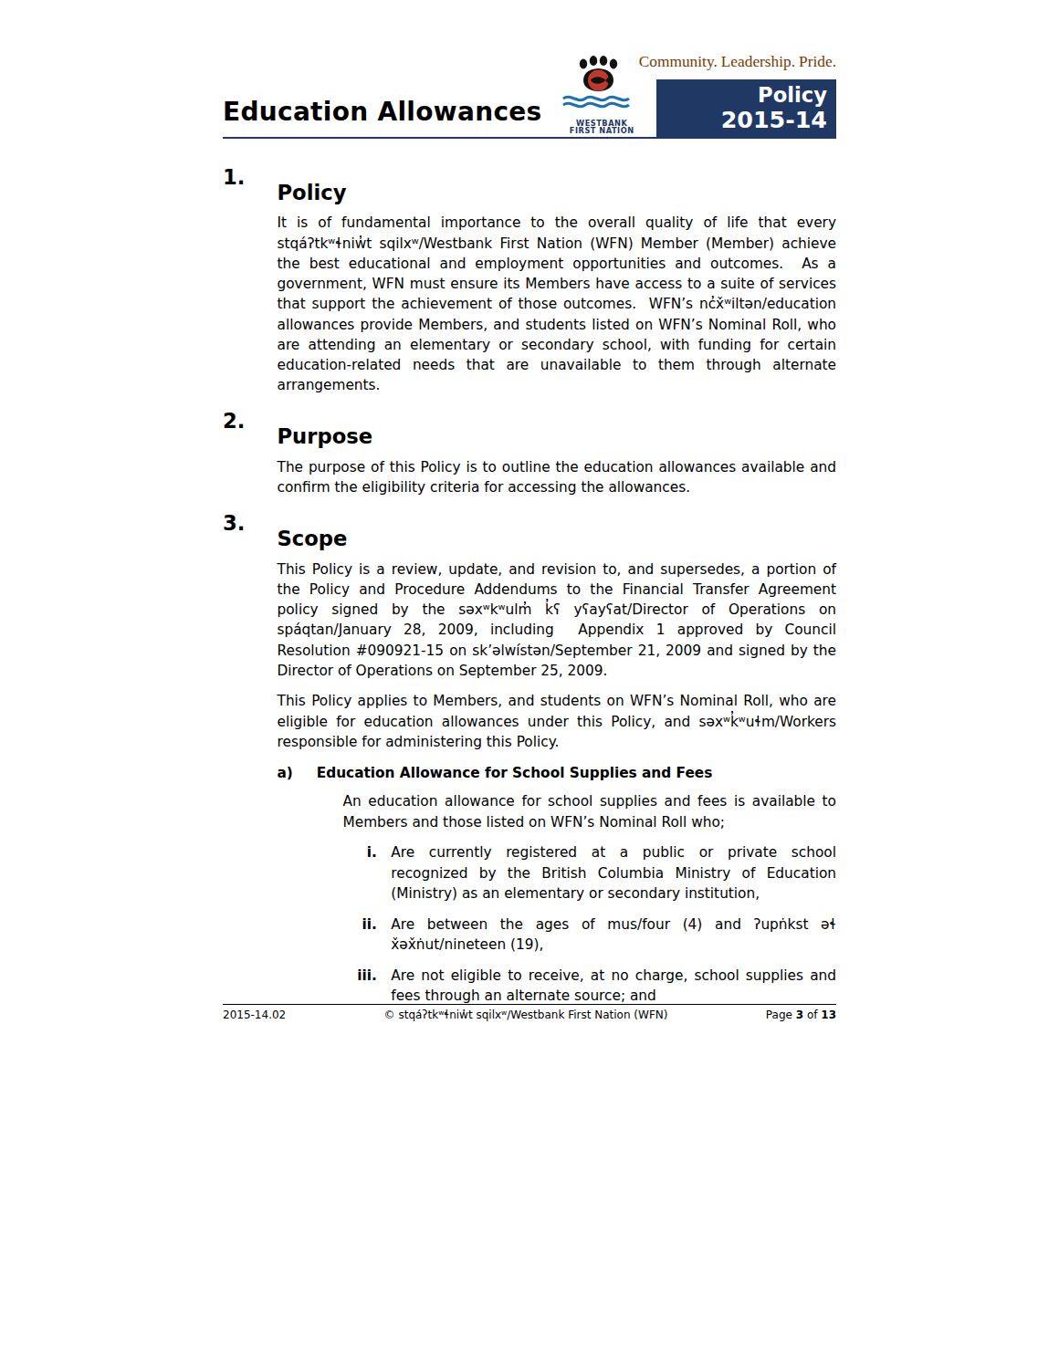Community.Leadership. Pride.
Education Allowances
WESTBANK
FIRST NATION
Policy
2015-14
1.
Policy
It is of fundamental importance to the overall quality of life that every stqáʔtkʷɬniw̓t sqilxʷ/Westbank First Nation (WFN) Member (Member) achieve the best educational and employment opportunities and outcomes. As a government, WFN must ensure its Members have access to a suite of services that support the achievement of those outcomes. WFN’s nc̓x̌ʷiltən/education allowances provide Members, and students listed on WFN’s Nominal Roll, who are attending an elementary or secondary school, with funding for certain education-related needs that are unavailable to them through alternate arrangements.
2.
Purpose
The purpose of this Policy is to outline the education allowances available and confirm the eligibility criteria for accessing the allowances.
3.
Scope
This Policy is a review, update, and revision to, and supersedes, a portion of the Policy and Procedure Addendums to the Financial Transfer Agreement policy signed by the səxʷkʷulm̓ k̓ʕ yʕayʕat/Director of Operations on spáqtan/January 28, 2009, including Appendix 1 approved by Council Resolution #090921-15 on sk’əlwístən/September 21, 2009 and signed by the Director of Operations on September 25, 2009.
This Policy applies to Members, and students on WFN’s Nominal Roll, who are eligible for education allowances under this Policy, and səxʷk̓ʷuɬm/Workers responsible for administering this Policy.
a)
Education Allowance for School Supplies and Fees
An education allowance for school supplies and fees is available to Members and those listed on WFN’s Nominal Roll who;
i. Are currently registered at a public or private school recognized by the British Columbia Ministry of Education (Ministry) as an elementary or secondary institution,
ii. Are between the ages of mus/four (4) and ʔupṅkst əɬ x̌əx̌ṅut/nineteen (19),
iii. Are not eligible to receive, at no charge, school supplies and fees through an alternate source; and
2015-14.02
© stqáʔtkʷɬniw̓t sqilxʷ/Westbank First Nation (WFN)
Page 3 of 13